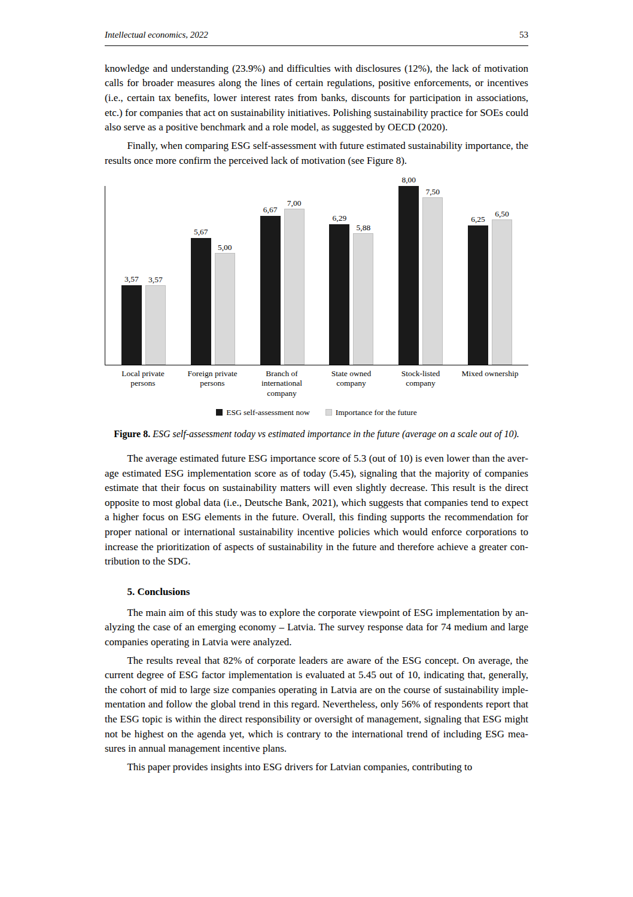Intellectual economics, 2022 53
knowledge and understanding (23.9%) and difficulties with disclosures (12%), the lack of motivation calls for broader measures along the lines of certain regulations, positive enforcements, or incentives (i.e., certain tax benefits, lower interest rates from banks, discounts for participation in associations, etc.) for companies that act on sustainability initiatives. Polishing sustainability practice for SOEs could also serve as a positive benchmark and a role model, as suggested by OECD (2020).
Finally, when comparing ESG self-assessment with future estimated sustainability importance, the results once more confirm the perceived lack of motivation (see Figure 8).
3,57
3,57
5,67
5,00
6,67
7,00
6,29
5,88
8,00
7,50
6,25
6,50
Local private
persons
Foreign private
persons
Branch of
international
company
State owned
company
Stock-listed
company
Mixed ownership
ESG self-assessment now Importance for the future
Figure 8. ESG self-assessment today vs estimated importance in the future (average on a scale out of 10).
The average estimated future ESG importance score of 5.3 (out of 10) is even lower than the average estimated ESG implementation score as of today (5.45), signaling that the majority of companies estimate that their focus on sustainability matters will even slightly decrease. This result is the direct opposite to most global data (i.e., Deutsche Bank, 2021), which suggests that companies tend to expect a higher focus on ESG elements in the future. Overall, this finding supports the recommendation for proper national or international sustainability incentive policies which would enforce corporations to increase the prioritization of aspects of sustainability in the future and therefore achieve a greater contribution to the SDG.
5. Conclusions
The main aim of this study was to explore the corporate viewpoint of ESG implementation by analyzing the case of an emerging economy – Latvia. The survey response data for 74 medium and large companies operating in Latvia were analyzed.
The results reveal that 82% of corporate leaders are aware of the ESG concept. On average, the current degree of ESG factor implementation is evaluated at 5.45 out of 10, indicating that, generally, the cohort of mid to large size companies operating in Latvia are on the course of sustainability implementation and follow the global trend in this regard. Nevertheless, only 56% of respondents report that the ESG topic is within the direct responsibility or oversight of management, signaling that ESG might not be highest on the agenda yet, which is contrary to the international trend of including ESG measures in annual management incentive plans.
This paper provides insights into ESG drivers for Latvian companies, contributing to